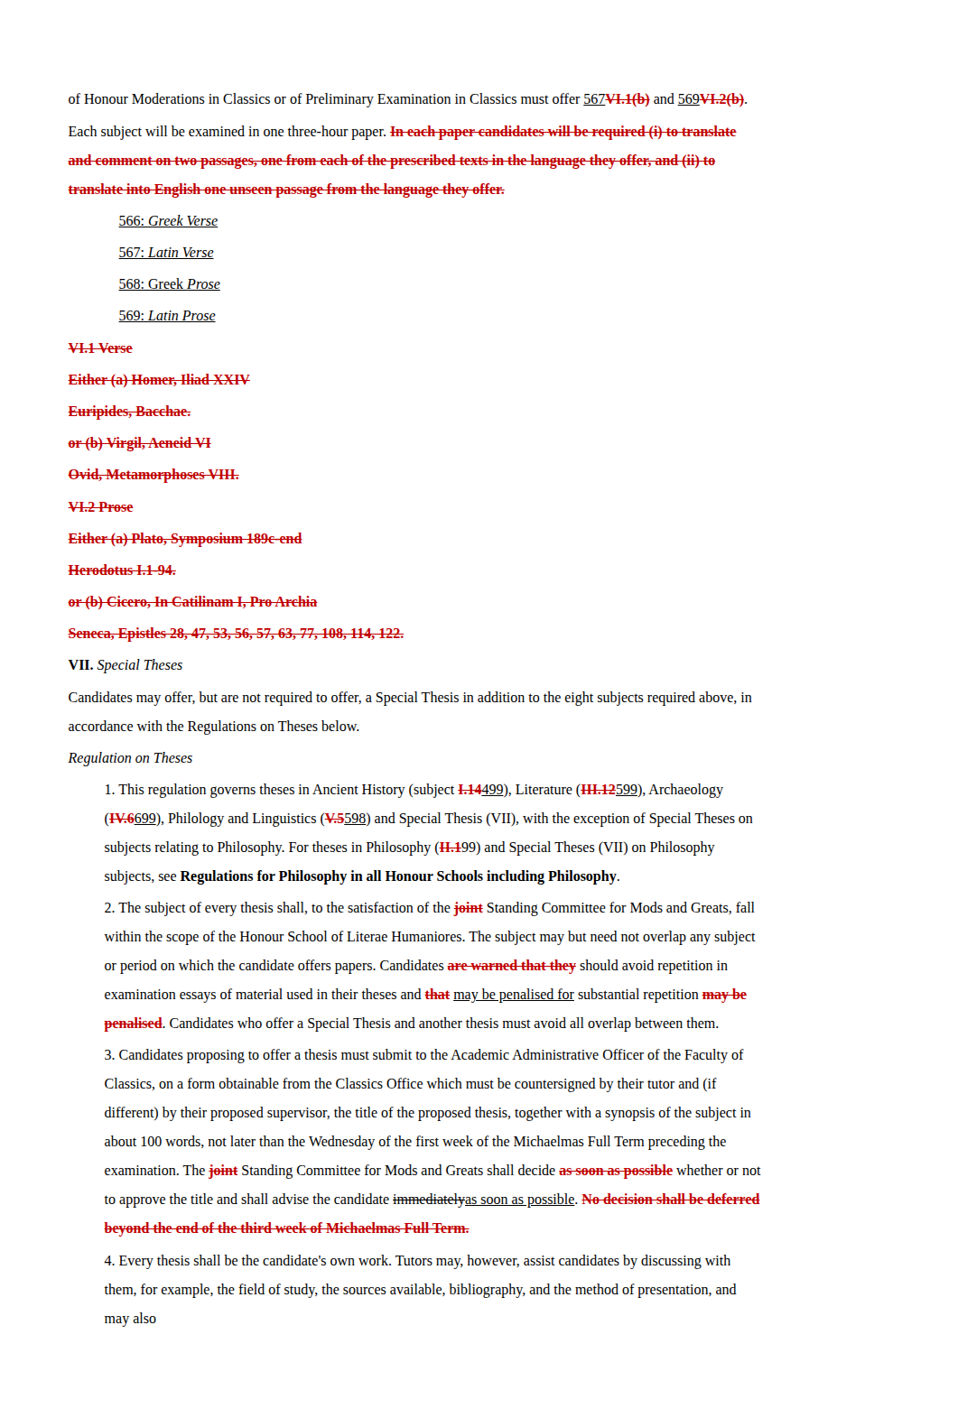of Honour Moderations in Classics or of Preliminary Examination in Classics must offer 567 VI.1(b) and 569 VI.2(b).
Each subject will be examined in one three-hour paper. In each paper candidates will be required (i) to translate and comment on two passages, one from each of the prescribed texts in the language they offer, and (ii) to translate into English one unseen passage from the language they offer.
566: Greek Verse
567: Latin Verse
568: Greek Prose
569: Latin Prose
VI.1 Verse
Either (a) Homer, Iliad XXIV
Euripides, Bacchae.
or (b) Virgil, Aeneid VI
Ovid, Metamorphoses VIII.
VI.2 Prose
Either (a) Plato, Symposium 189c-end
Herodotus I.1-94.
or (b) Cicero, In Catilinam I, Pro Archia
Seneca, Epistles 28, 47, 53, 56, 57, 63, 77, 108, 114, 122.
VII. Special Theses
Candidates may offer, but are not required to offer, a Special Thesis in addition to the eight subjects required above, in accordance with the Regulations on Theses below.
Regulation on Theses
1. This regulation governs theses in Ancient History (subject I.14499), Literature (III.12599), Archaeology (IV.6699), Philology and Linguistics (V.5598) and Special Thesis (VII), with the exception of Special Theses on subjects relating to Philosophy. For theses in Philosophy (II.199) and Special Theses (VII) on Philosophy subjects, see Regulations for Philosophy in all Honour Schools including Philosophy.
2. The subject of every thesis shall, to the satisfaction of the joint Standing Committee for Mods and Greats, fall within the scope of the Honour School of Literae Humaniores. The subject may but need not overlap any subject or period on which the candidate offers papers. Candidates are warned that they should avoid repetition in examination essays of material used in their theses and that may be penalised for substantial repetition may be penalised. Candidates who offer a Special Thesis and another thesis must avoid all overlap between them.
3. Candidates proposing to offer a thesis must submit to the Academic Administrative Officer of the Faculty of Classics, on a form obtainable from the Classics Office which must be countersigned by their tutor and (if different) by their proposed supervisor, the title of the proposed thesis, together with a synopsis of the subject in about 100 words, not later than the Wednesday of the first week of the Michaelmas Full Term preceding the examination. The joint Standing Committee for Mods and Greats shall decide as soon as possible whether or not to approve the title and shall advise the candidate immediately as soon as possible. No decision shall be deferred beyond the end of the third week of Michaelmas Full Term.
4. Every thesis shall be the candidate's own work. Tutors may, however, assist candidates by discussing with them, for example, the field of study, the sources available, bibliography, and the method of presentation, and may also